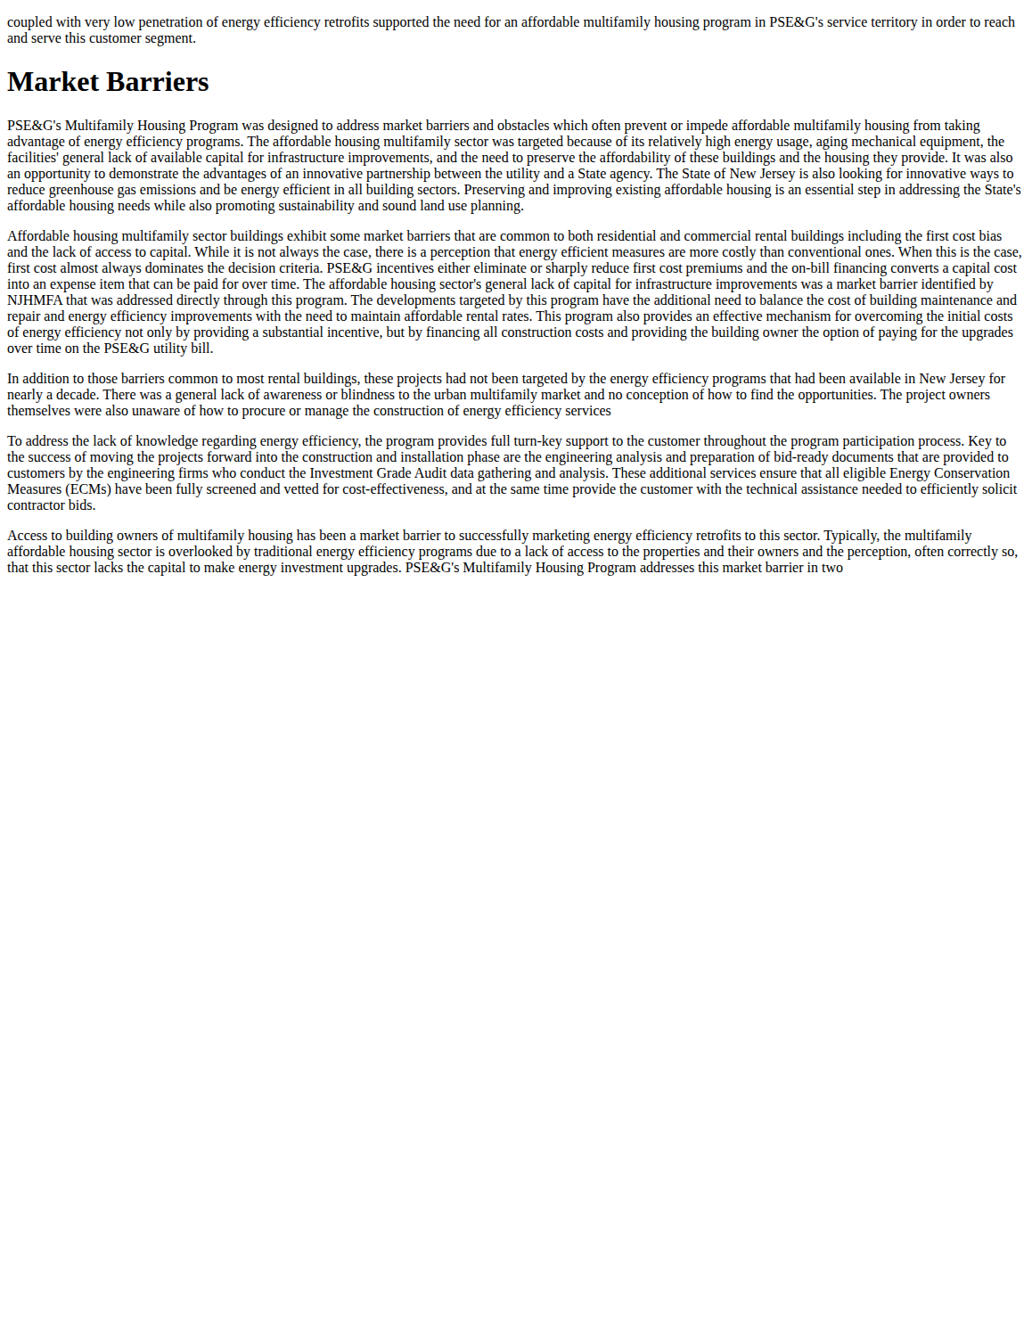coupled with very low penetration of energy efficiency retrofits supported the need for an affordable multifamily housing program in PSE&G's service territory in order to reach and serve this customer segment.
Market Barriers
PSE&G's Multifamily Housing Program was designed to address market barriers and obstacles which often prevent or impede affordable multifamily housing from taking advantage of energy efficiency programs. The affordable housing multifamily sector was targeted because of its relatively high energy usage, aging mechanical equipment, the facilities' general lack of available capital for infrastructure improvements, and the need to preserve the affordability of these buildings and the housing they provide. It was also an opportunity to demonstrate the advantages of an innovative partnership between the utility and a State agency. The State of New Jersey is also looking for innovative ways to reduce greenhouse gas emissions and be energy efficient in all building sectors. Preserving and improving existing affordable housing is an essential step in addressing the State's affordable housing needs while also promoting sustainability and sound land use planning.
Affordable housing multifamily sector buildings exhibit some market barriers that are common to both residential and commercial rental buildings including the first cost bias and the lack of access to capital. While it is not always the case, there is a perception that energy efficient measures are more costly than conventional ones. When this is the case, first cost almost always dominates the decision criteria. PSE&G incentives either eliminate or sharply reduce first cost premiums and the on-bill financing converts a capital cost into an expense item that can be paid for over time. The affordable housing sector's general lack of capital for infrastructure improvements was a market barrier identified by NJHMFA that was addressed directly through this program. The developments targeted by this program have the additional need to balance the cost of building maintenance and repair and energy efficiency improvements with the need to maintain affordable rental rates. This program also provides an effective mechanism for overcoming the initial costs of energy efficiency not only by providing a substantial incentive, but by financing all construction costs and providing the building owner the option of paying for the upgrades over time on the PSE&G utility bill.
In addition to those barriers common to most rental buildings, these projects had not been targeted by the energy efficiency programs that had been available in New Jersey for nearly a decade. There was a general lack of awareness or blindness to the urban multifamily market and no conception of how to find the opportunities. The project owners themselves were also unaware of how to procure or manage the construction of energy efficiency services
To address the lack of knowledge regarding energy efficiency, the program provides full turn-key support to the customer throughout the program participation process. Key to the success of moving the projects forward into the construction and installation phase are the engineering analysis and preparation of bid-ready documents that are provided to customers by the engineering firms who conduct the Investment Grade Audit data gathering and analysis. These additional services ensure that all eligible Energy Conservation Measures (ECMs) have been fully screened and vetted for cost-effectiveness, and at the same time provide the customer with the technical assistance needed to efficiently solicit contractor bids.
Access to building owners of multifamily housing has been a market barrier to successfully marketing energy efficiency retrofits to this sector. Typically, the multifamily affordable housing sector is overlooked by traditional energy efficiency programs due to a lack of access to the properties and their owners and the perception, often correctly so, that this sector lacks the capital to make energy investment upgrades. PSE&G's Multifamily Housing Program addresses this market barrier in two